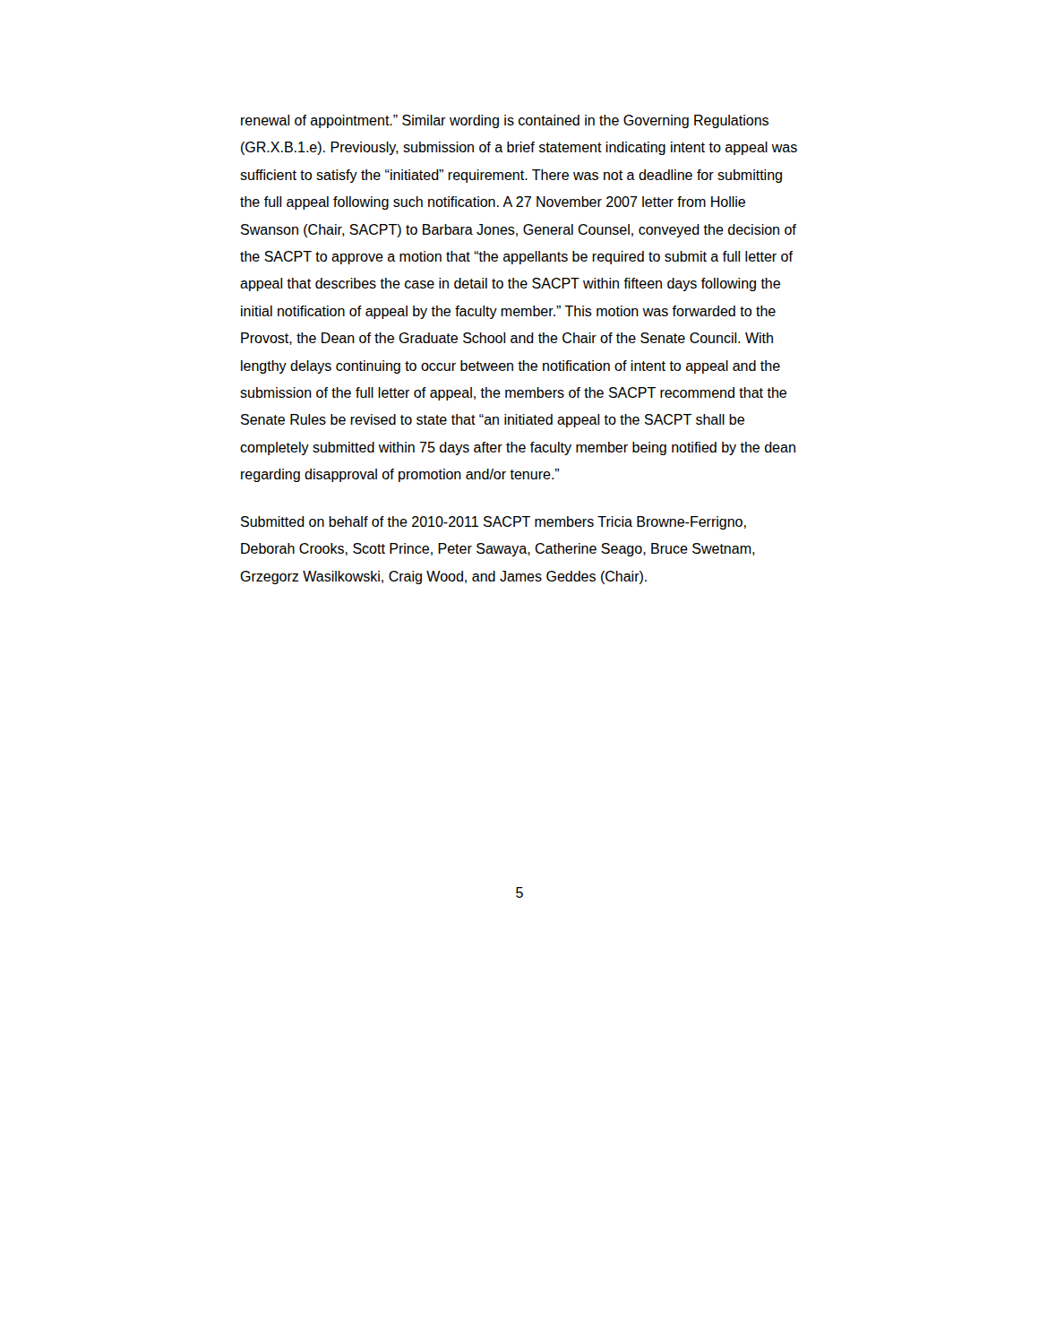renewal of appointment.” Similar wording is contained in the Governing Regulations (GR.X.B.1.e). Previously, submission of a brief statement indicating intent to appeal was sufficient to satisfy the “initiated” requirement. There was not a deadline for submitting the full appeal following such notification. A 27 November 2007 letter from Hollie Swanson (Chair, SACPT) to Barbara Jones, General Counsel, conveyed the decision of the SACPT to approve a motion that “the appellants be required to submit a full letter of appeal that describes the case in detail to the SACPT within fifteen days following the initial notification of appeal by the faculty member.” This motion was forwarded to the Provost, the Dean of the Graduate School and the Chair of the Senate Council. With lengthy delays continuing to occur between the notification of intent to appeal and the submission of the full letter of appeal, the members of the SACPT recommend that the Senate Rules be revised to state that “an initiated appeal to the SACPT shall be completely submitted within 75 days after the faculty member being notified by the dean regarding disapproval of promotion and/or tenure.”
Submitted on behalf of the 2010-2011 SACPT members Tricia Browne-Ferrigno, Deborah Crooks, Scott Prince, Peter Sawaya, Catherine Seago, Bruce Swetnam, Grzegorz Wasilkowski, Craig Wood, and James Geddes (Chair).
5